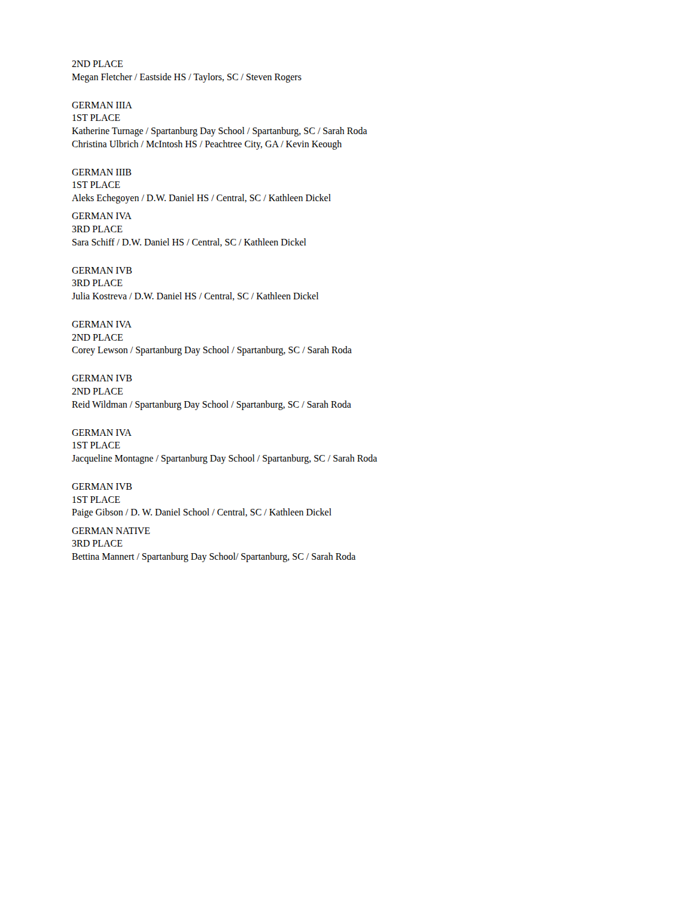2ND PLACE
Megan Fletcher / Eastside HS / Taylors, SC / Steven Rogers
GERMAN IIIA
1ST PLACE
Katherine Turnage / Spartanburg Day School / Spartanburg, SC / Sarah Roda
Christina Ulbrich / McIntosh HS / Peachtree City, GA / Kevin Keough
GERMAN IIIB
1ST PLACE
Aleks Echegoyen / D.W. Daniel HS / Central, SC / Kathleen Dickel
GERMAN IVA
3RD PLACE
Sara Schiff / D.W. Daniel HS / Central, SC / Kathleen Dickel
GERMAN IVB
3RD PLACE
Julia Kostreva / D.W. Daniel HS / Central, SC / Kathleen Dickel
GERMAN IVA
2ND PLACE
Corey Lewson / Spartanburg Day School / Spartanburg, SC / Sarah Roda
GERMAN IVB
2ND PLACE
Reid Wildman / Spartanburg Day School / Spartanburg, SC / Sarah Roda
GERMAN IVA
1ST PLACE
Jacqueline Montagne / Spartanburg Day School / Spartanburg, SC / Sarah Roda
GERMAN IVB
1ST PLACE
Paige Gibson / D. W. Daniel School / Central, SC / Kathleen Dickel
GERMAN NATIVE
3RD PLACE
Bettina Mannert / Spartanburg Day School/ Spartanburg, SC / Sarah Roda